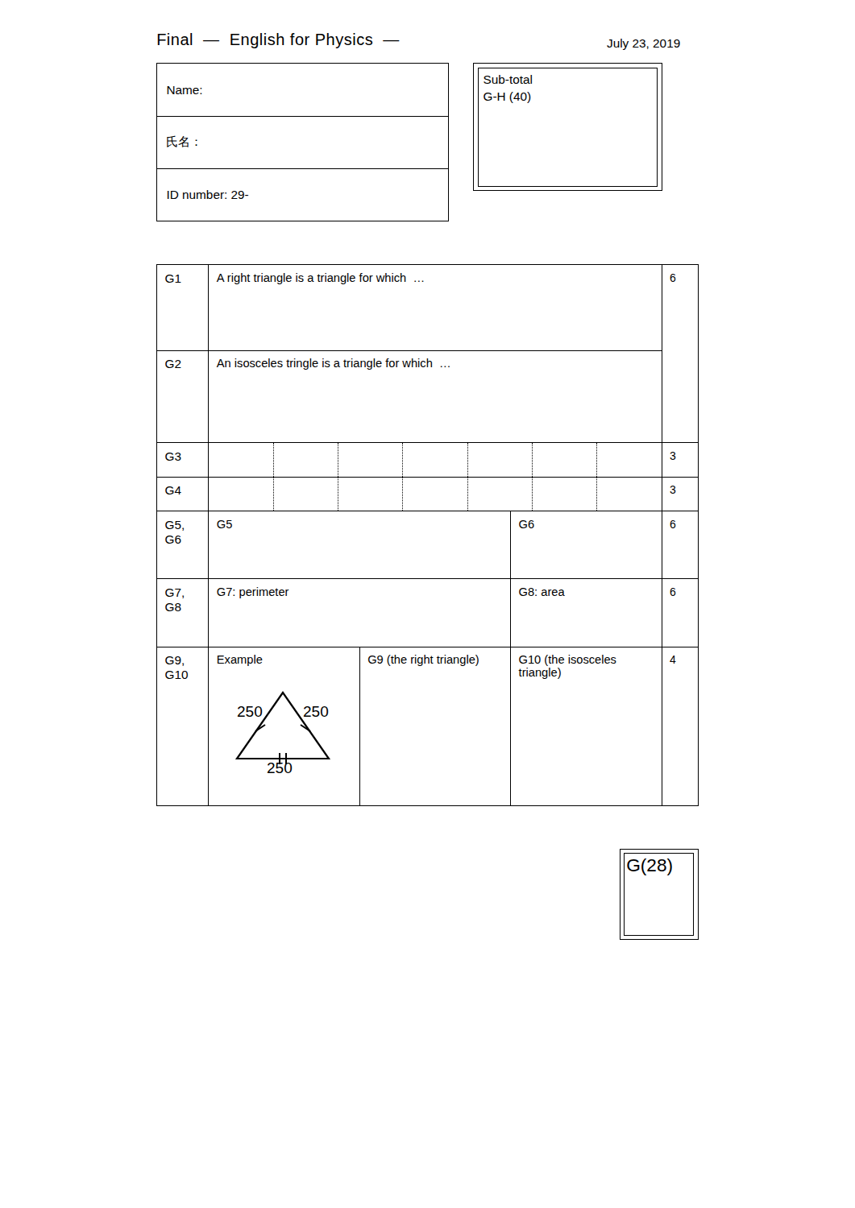Final — English for Physics —
July 23, 2019
| Name: |
| 氏名： |
| ID number: 29- |
Sub-total
G-H (40)
| G1 | A right triangle is a triangle for which … | 6 |
| G2 | An isosceles tringle is a triangle for which … |
| G3 | | 3 |
| G4 | | 3 |
| G5, G6 | G5 | G6 | 6 |
| G7, G8 | G7: perimeter | G8: area | 6 |
| G9, G10 | Example 250 250 250 | G9 (the right triangle) | G10 (the isosceles triangle) | 4 |
G(28)